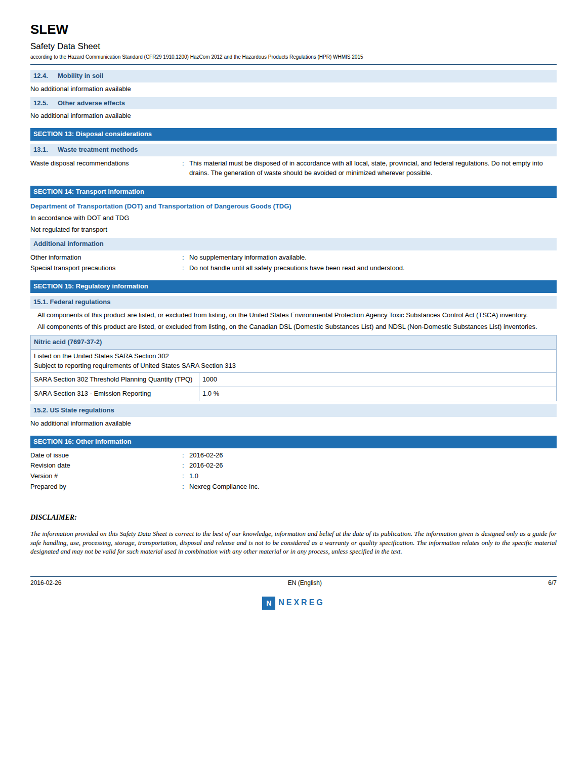SLEW
Safety Data Sheet
according to the Hazard Communication Standard (CFR29 1910.1200) HazCom 2012 and the Hazardous Products Regulations (HPR) WHMIS 2015
12.4. Mobility in soil
No additional information available
12.5. Other adverse effects
No additional information available
SECTION 13: Disposal considerations
13.1. Waste treatment methods
| Waste disposal recommendations | : | This material must be disposed of in accordance with all local, state, provincial, and federal regulations. Do not empty into drains. The generation of waste should be avoided or minimized wherever possible. |
SECTION 14: Transport information
Department of Transportation (DOT) and Transportation of Dangerous Goods (TDG)
In accordance with DOT and TDG
Not regulated for transport
Additional information
| Other information | : | No supplementary information available. |
| Special transport precautions | : | Do not handle until all safety precautions have been read and understood. |
SECTION 15: Regulatory information
15.1. Federal regulations
All components of this product are listed, or excluded from listing, on the United States Environmental Protection Agency Toxic Substances Control Act (TSCA) inventory.
All components of this product are listed, or excluded from listing, on the Canadian DSL (Domestic Substances List) and NDSL (Non-Domestic Substances List) inventories.
| Nitric acid (7697-37-2) |
| --- |
| Listed on the United States SARA Section 302 Subject to reporting requirements of United States SARA Section 313 |
| SARA Section 302 Threshold Planning Quantity (TPQ) | 1000 |
| SARA Section 313 - Emission Reporting | 1.0 % |
15.2. US State regulations
No additional information available
SECTION 16: Other information
| Date of issue | : | 2016-02-26 |
| Revision date | : | 2016-02-26 |
| Version # | : | 1.0 |
| Prepared by | : | Nexreg Compliance Inc. |
DISCLAIMER:
The information provided on this Safety Data Sheet is correct to the best of our knowledge, information and belief at the date of its publication. The information given is designed only as a guide for safe handling, use, processing, storage, transportation, disposal and release and is not to be considered as a warranty or quality specification. The information relates only to the specific material designated and may not be valid for such material used in combination with any other material or in any process, unless specified in the text.
2016-02-26 EN (English) 6/7
NNEXREG